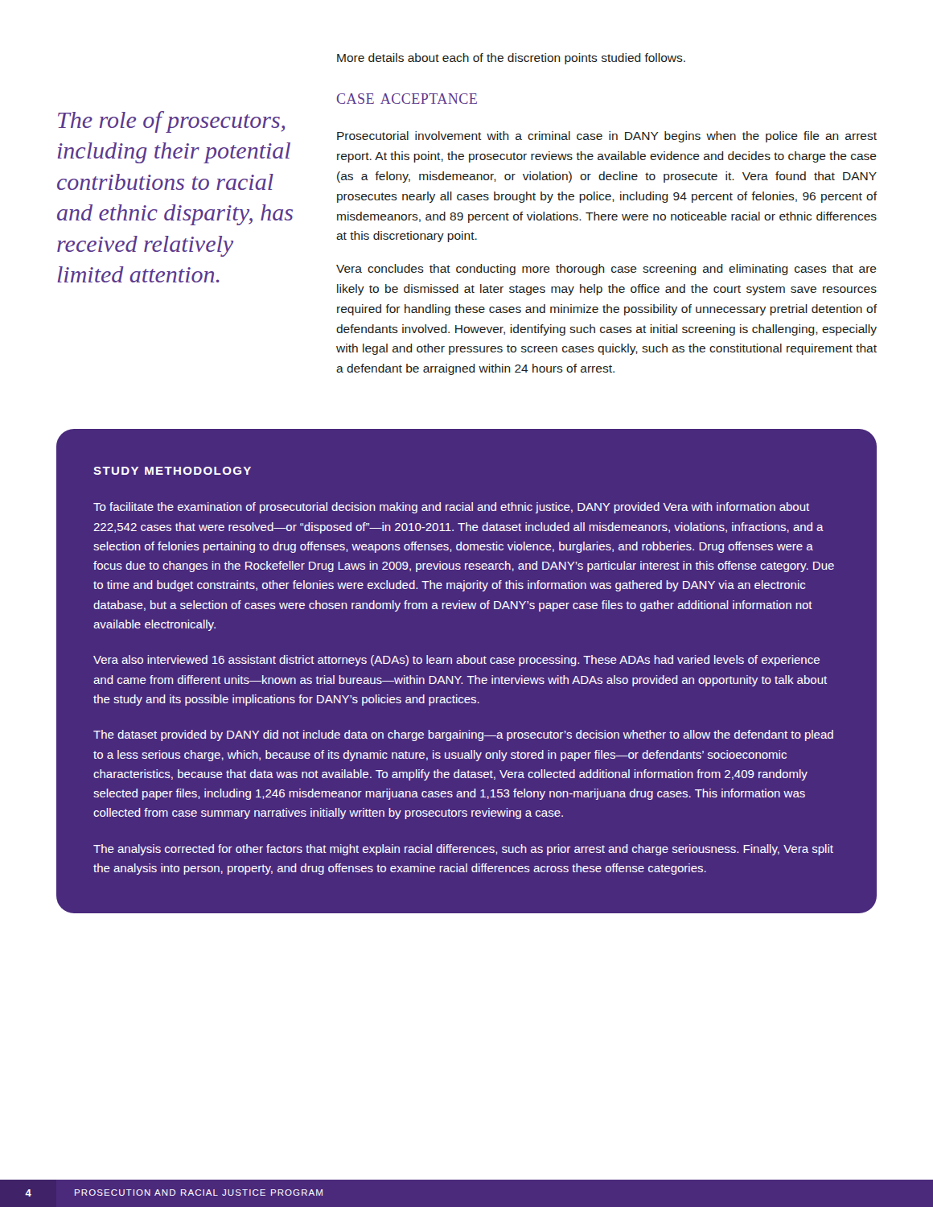The role of prosecutors, including their potential contributions to racial and ethnic disparity, has received relatively limited attention.
More details about each of the discretion points studied follows.
Case acceptance
Prosecutorial involvement with a criminal case in DANY begins when the police file an arrest report. At this point, the prosecutor reviews the available evidence and decides to charge the case (as a felony, misdemeanor, or violation) or decline to prosecute it. Vera found that DANY prosecutes nearly all cases brought by the police, including 94 percent of felonies, 96 percent of misdemeanors, and 89 percent of violations. There were no noticeable racial or ethnic differences at this discretionary point.
Vera concludes that conducting more thorough case screening and eliminating cases that are likely to be dismissed at later stages may help the office and the court system save resources required for handling these cases and minimize the possibility of unnecessary pretrial detention of defendants involved. However, identifying such cases at initial screening is challenging, especially with legal and other pressures to screen cases quickly, such as the constitutional requirement that a defendant be arraigned within 24 hours of arrest.
Study Methodology
To facilitate the examination of prosecutorial decision making and racial and ethnic justice, DANY provided Vera with information about 222,542 cases that were resolved—or “disposed of”—in 2010-2011. The dataset included all misdemeanors, violations, infractions, and a selection of felonies pertaining to drug offenses, weapons offenses, domestic violence, burglaries, and robberies. Drug offenses were a focus due to changes in the Rockefeller Drug Laws in 2009, previous research, and DANY’s particular interest in this offense category. Due to time and budget constraints, other felonies were excluded. The majority of this information was gathered by DANY via an electronic database, but a selection of cases were chosen randomly from a review of DANY’s paper case files to gather additional information not available electronically.
Vera also interviewed 16 assistant district attorneys (ADAs) to learn about case processing. These ADAs had varied levels of experience and came from different units—known as trial bureaus—within DANY. The interviews with ADAs also provided an opportunity to talk about the study and its possible implications for DANY’s policies and practices.
The dataset provided by DANY did not include data on charge bargaining—a prosecutor’s decision whether to allow the defendant to plead to a less serious charge, which, because of its dynamic nature, is usually only stored in paper files—or defendants’ socioeconomic characteristics, because that data was not available. To amplify the dataset, Vera collected additional information from 2,409 randomly selected paper files, including 1,246 misdemeanor marijuana cases and 1,153 felony non-marijuana drug cases. This information was collected from case summary narratives initially written by prosecutors reviewing a case.
The analysis corrected for other factors that might explain racial differences, such as prior arrest and charge seriousness. Finally, Vera split the analysis into person, property, and drug offenses to examine racial differences across these offense categories.
4
Prosecution and Racial Justice Program